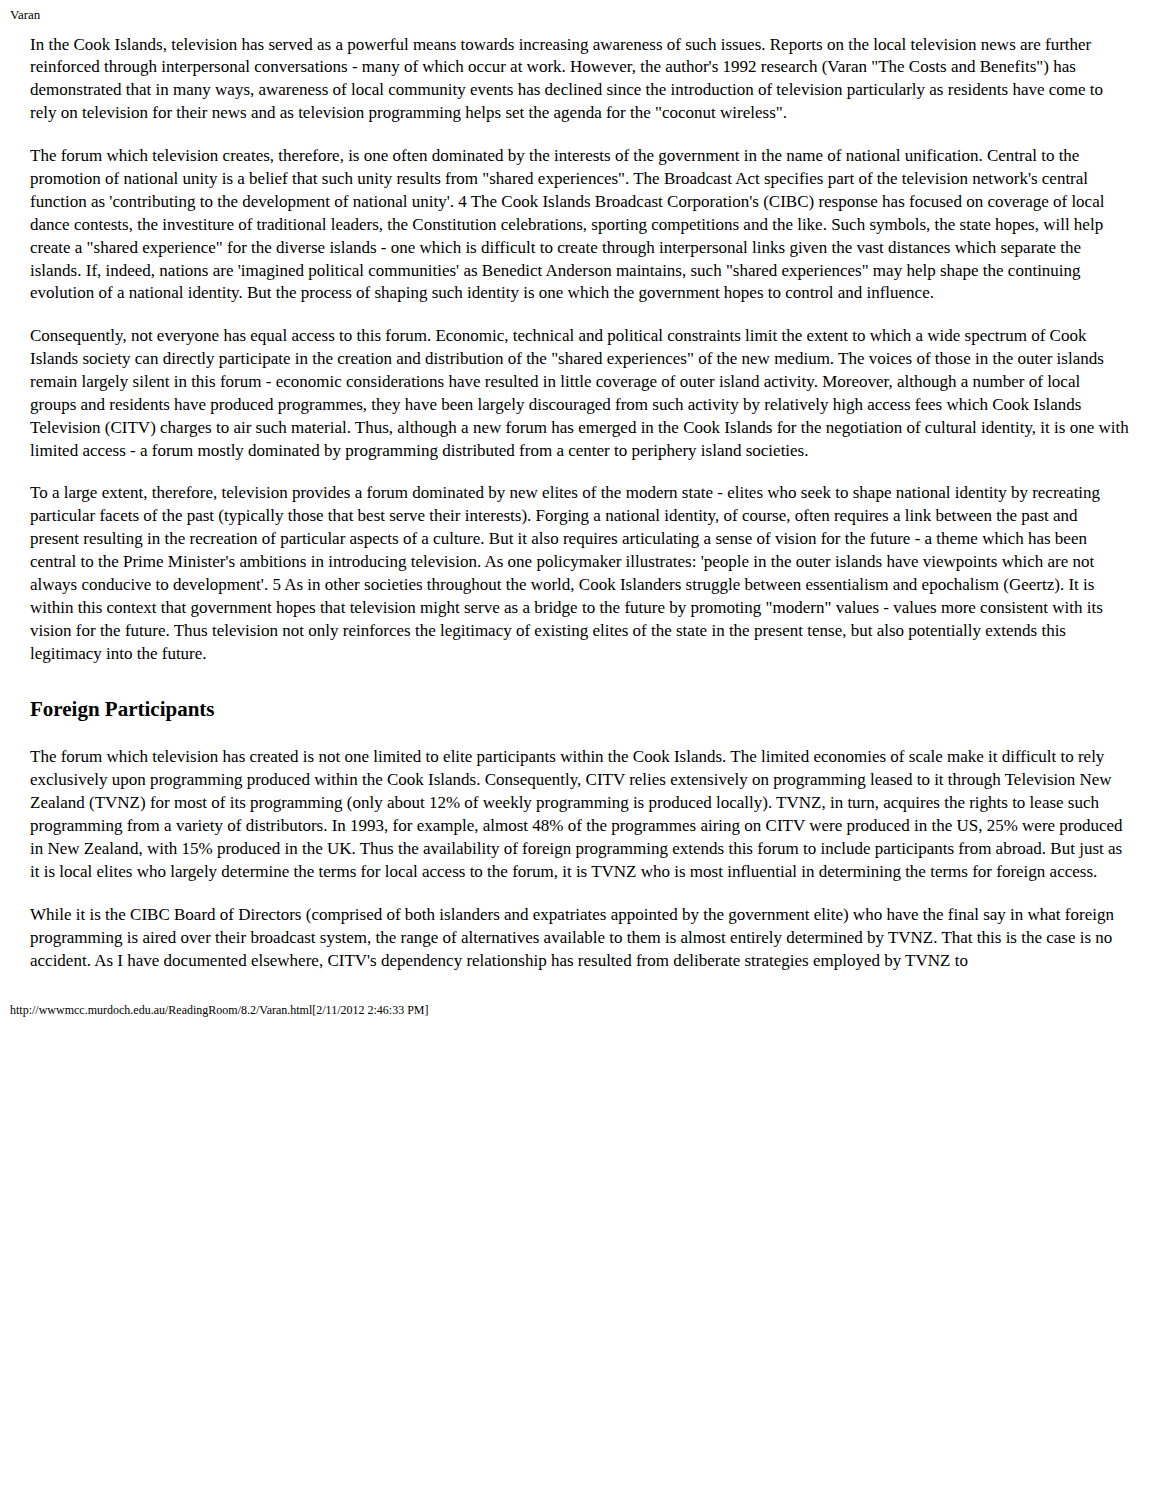Varan
In the Cook Islands, television has served as a powerful means towards increasing awareness of such issues. Reports on the local television news are further reinforced through interpersonal conversations - many of which occur at work. However, the author's 1992 research (Varan "The Costs and Benefits") has demonstrated that in many ways, awareness of local community events has declined since the introduction of television particularly as residents have come to rely on television for their news and as television programming helps set the agenda for the "coconut wireless".
The forum which television creates, therefore, is one often dominated by the interests of the government in the name of national unification. Central to the promotion of national unity is a belief that such unity results from "shared experiences". The Broadcast Act specifies part of the television network's central function as 'contributing to the development of national unity'. 4 The Cook Islands Broadcast Corporation's (CIBC) response has focused on coverage of local dance contests, the investiture of traditional leaders, the Constitution celebrations, sporting competitions and the like. Such symbols, the state hopes, will help create a "shared experience" for the diverse islands - one which is difficult to create through interpersonal links given the vast distances which separate the islands. If, indeed, nations are 'imagined political communities' as Benedict Anderson maintains, such "shared experiences" may help shape the continuing evolution of a national identity. But the process of shaping such identity is one which the government hopes to control and influence.
Consequently, not everyone has equal access to this forum. Economic, technical and political constraints limit the extent to which a wide spectrum of Cook Islands society can directly participate in the creation and distribution of the "shared experiences" of the new medium. The voices of those in the outer islands remain largely silent in this forum - economic considerations have resulted in little coverage of outer island activity. Moreover, although a number of local groups and residents have produced programmes, they have been largely discouraged from such activity by relatively high access fees which Cook Islands Television (CITV) charges to air such material. Thus, although a new forum has emerged in the Cook Islands for the negotiation of cultural identity, it is one with limited access - a forum mostly dominated by programming distributed from a center to periphery island societies.
To a large extent, therefore, television provides a forum dominated by new elites of the modern state - elites who seek to shape national identity by recreating particular facets of the past (typically those that best serve their interests). Forging a national identity, of course, often requires a link between the past and present resulting in the recreation of particular aspects of a culture. But it also requires articulating a sense of vision for the future - a theme which has been central to the Prime Minister's ambitions in introducing television. As one policymaker illustrates: 'people in the outer islands have viewpoints which are not always conducive to development'. 5 As in other societies throughout the world, Cook Islanders struggle between essentialism and epochalism (Geertz). It is within this context that government hopes that television might serve as a bridge to the future by promoting "modern" values - values more consistent with its vision for the future. Thus television not only reinforces the legitimacy of existing elites of the state in the present tense, but also potentially extends this legitimacy into the future.
Foreign Participants
The forum which television has created is not one limited to elite participants within the Cook Islands. The limited economies of scale make it difficult to rely exclusively upon programming produced within the Cook Islands. Consequently, CITV relies extensively on programming leased to it through Television New Zealand (TVNZ) for most of its programming (only about 12% of weekly programming is produced locally). TVNZ, in turn, acquires the rights to lease such programming from a variety of distributors. In 1993, for example, almost 48% of the programmes airing on CITV were produced in the US, 25% were produced in New Zealand, with 15% produced in the UK. Thus the availability of foreign programming extends this forum to include participants from abroad. But just as it is local elites who largely determine the terms for local access to the forum, it is TVNZ who is most influential in determining the terms for foreign access.
While it is the CIBC Board of Directors (comprised of both islanders and expatriates appointed by the government elite) who have the final say in what foreign programming is aired over their broadcast system, the range of alternatives available to them is almost entirely determined by TVNZ. That this is the case is no accident. As I have documented elsewhere, CITV's dependency relationship has resulted from deliberate strategies employed by TVNZ to
http://wwwmcc.murdoch.edu.au/ReadingRoom/8.2/Varan.html[2/11/2012 2:46:33 PM]